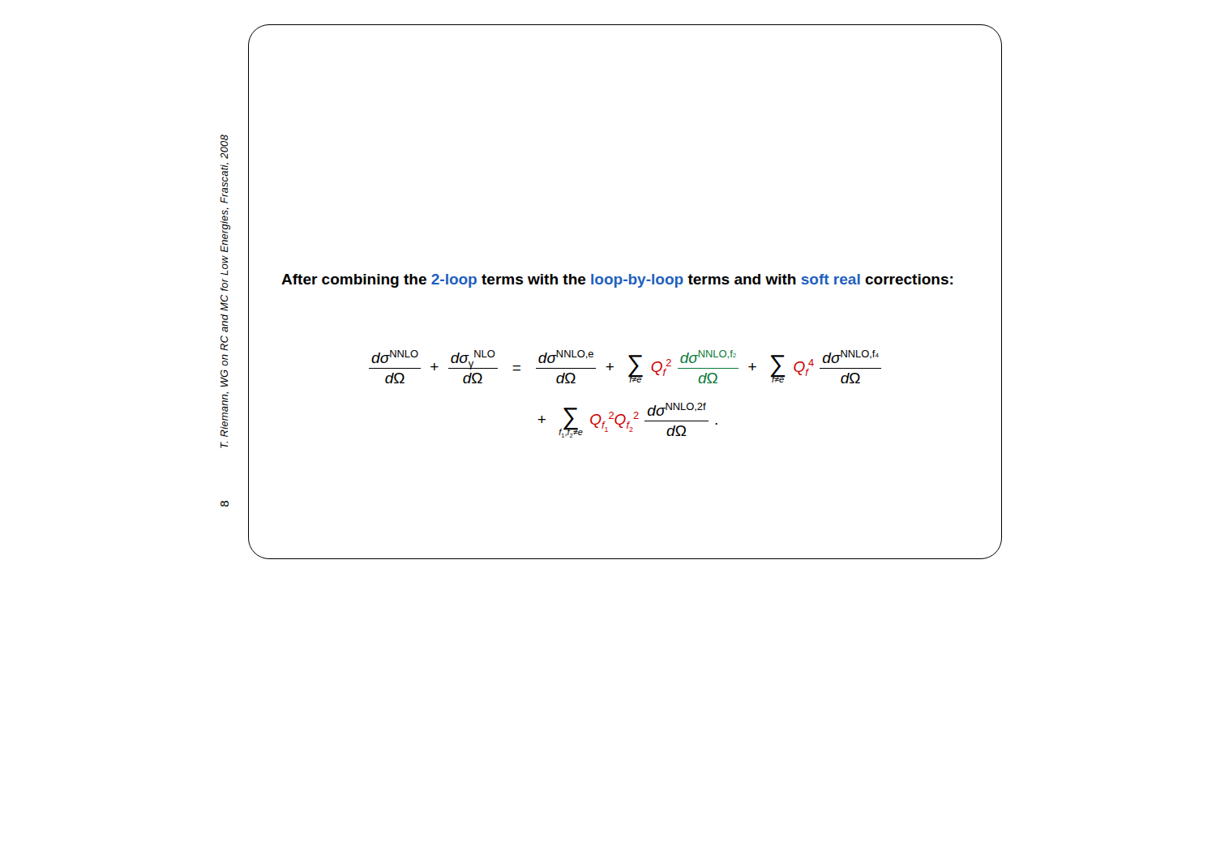T. Riemann, WG on RC and MC for Low Energies, Frascati, 2008
8
After combining the 2-loop terms with the loop-by-loop terms and with soft real corrections:
| dσ NNLO d Ω + dσ γ NLO d Ω | = | dσ NNLO,e d Ω + ∑ f ≠ e Q f 2 dσ NNLO,f 2 d Ω + ∑ f ≠ e Q f 4 dσ NNLO,f 4 d Ω |
| | | + ∑ f 1 , f 2 ≠ e Q f 1 2 Q f 2 2 dσ NNLO,2f d Ω . |